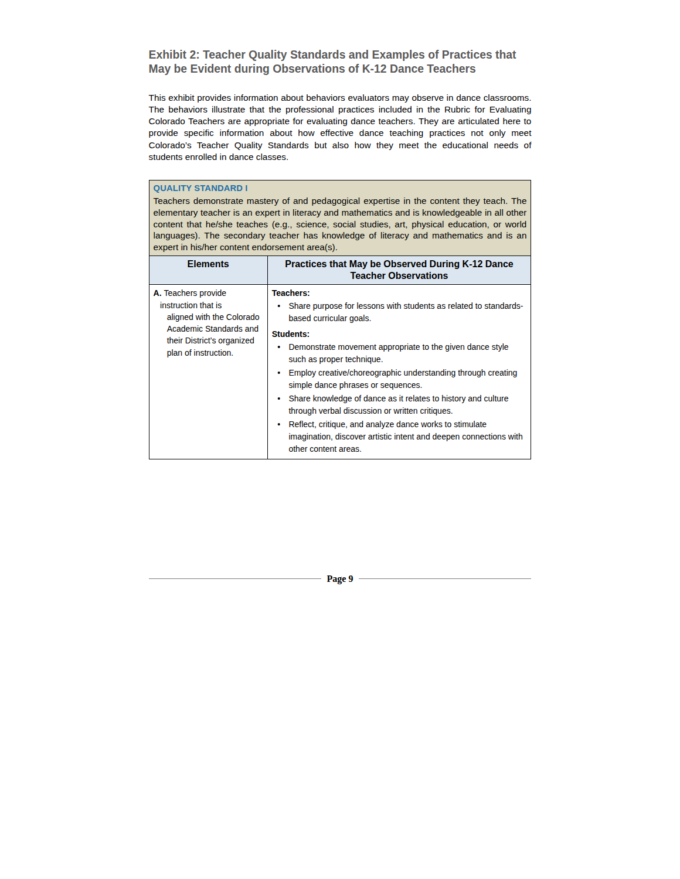Exhibit 2: Teacher Quality Standards and Examples of Practices that May be Evident during Observations of K-12 Dance Teachers
This exhibit provides information about behaviors evaluators may observe in dance classrooms. The behaviors illustrate that the professional practices included in the Rubric for Evaluating Colorado Teachers are appropriate for evaluating dance teachers. They are articulated here to provide specific information about how effective dance teaching practices not only meet Colorado’s Teacher Quality Standards but also how they meet the educational needs of students enrolled in dance classes.
| QUALITY STANDARD I Teachers demonstrate mastery of and pedagogical expertise in the content they teach. The elementary teacher is an expert in literacy and mathematics and is knowledgeable in all other content that he/she teaches (e.g., science, social studies, art, physical education, or world languages). The secondary teacher has knowledge of literacy and mathematics and is an expert in his/her content endorsement area(s). |
| Elements | Practices that May be Observed During K-12 Dance Teacher Observations |
| A. Teachers provide instruction that is aligned with the Colorado Academic Standards and their District’s organized plan of instruction. | Teachers: Share purpose for lessons with students as related to standards-based curricular goals. Students: Demonstrate movement appropriate to the given dance style such as proper technique. Employ creative/choreographic understanding through creating simple dance phrases or sequences. Share knowledge of dance as it relates to history and culture through verbal discussion or written critiques. Reflect, critique, and analyze dance works to stimulate imagination, discover artistic intent and deepen connections with other content areas. |
Page 9